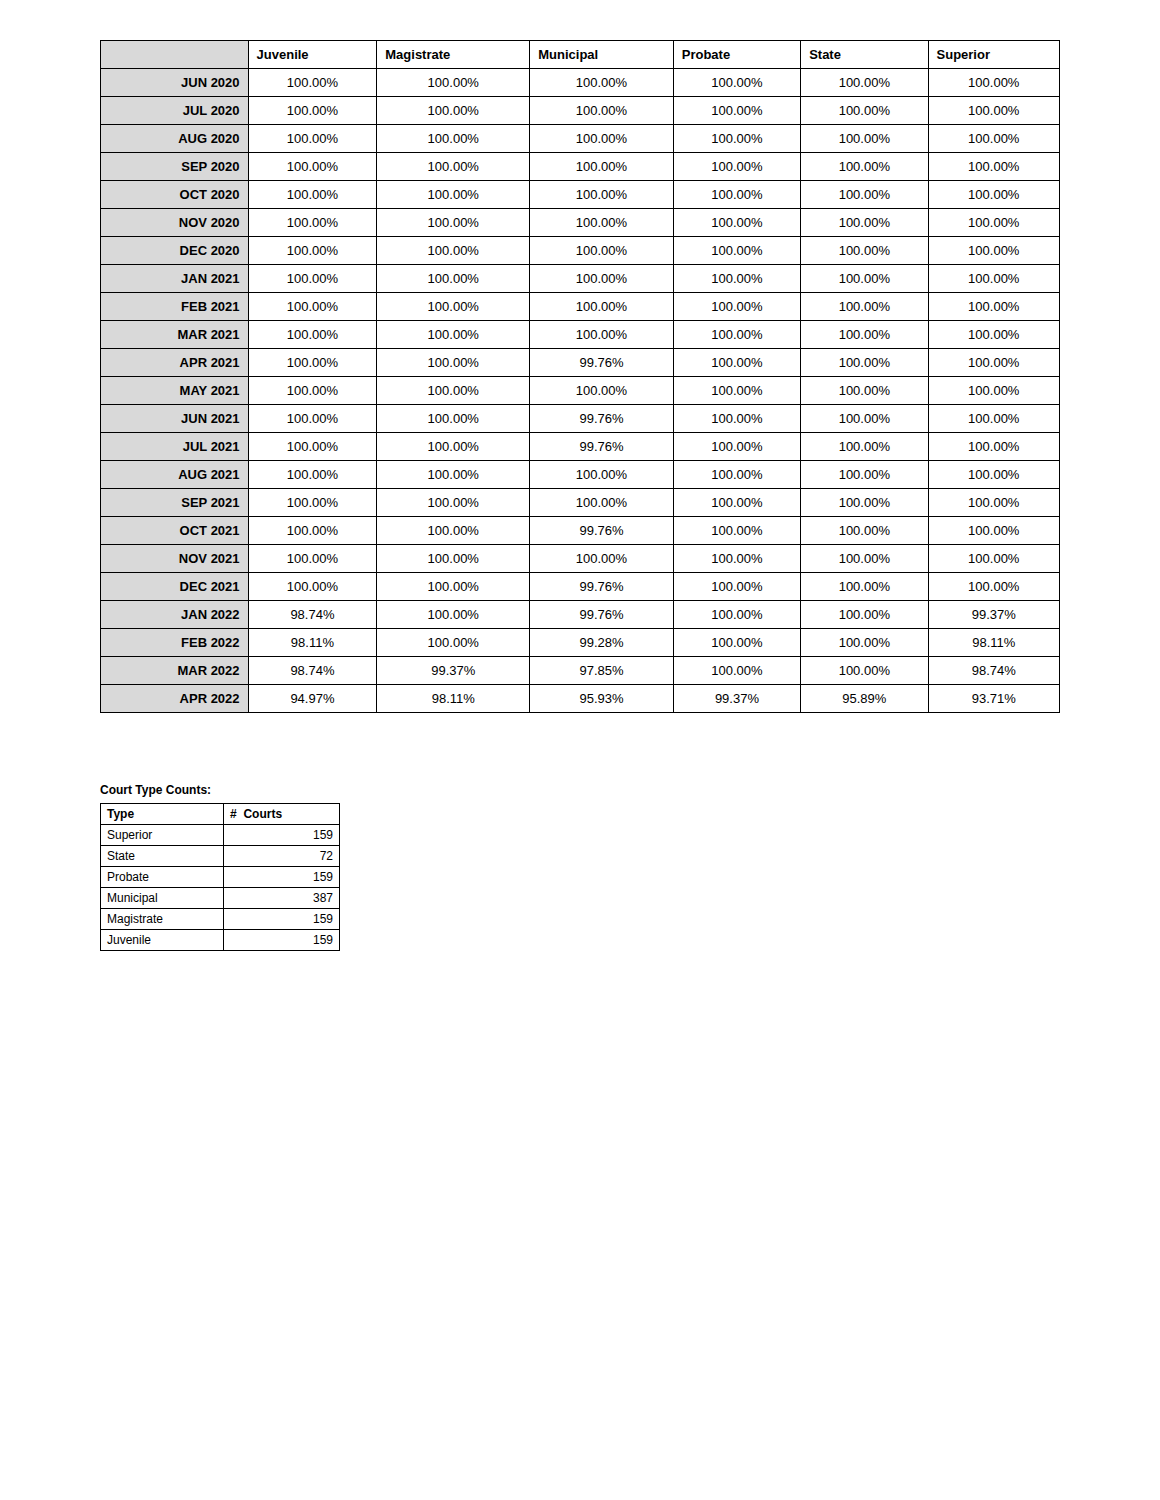| | Juvenile | Magistrate | Municipal | Probate | State | Superior |
| --- | --- | --- | --- | --- | --- | --- |
| JUN 2020 | 100.00% | 100.00% | 100.00% | 100.00% | 100.00% | 100.00% |
| JUL 2020 | 100.00% | 100.00% | 100.00% | 100.00% | 100.00% | 100.00% |
| AUG 2020 | 100.00% | 100.00% | 100.00% | 100.00% | 100.00% | 100.00% |
| SEP 2020 | 100.00% | 100.00% | 100.00% | 100.00% | 100.00% | 100.00% |
| OCT 2020 | 100.00% | 100.00% | 100.00% | 100.00% | 100.00% | 100.00% |
| NOV 2020 | 100.00% | 100.00% | 100.00% | 100.00% | 100.00% | 100.00% |
| DEC 2020 | 100.00% | 100.00% | 100.00% | 100.00% | 100.00% | 100.00% |
| JAN 2021 | 100.00% | 100.00% | 100.00% | 100.00% | 100.00% | 100.00% |
| FEB 2021 | 100.00% | 100.00% | 100.00% | 100.00% | 100.00% | 100.00% |
| MAR 2021 | 100.00% | 100.00% | 100.00% | 100.00% | 100.00% | 100.00% |
| APR 2021 | 100.00% | 100.00% | 99.76% | 100.00% | 100.00% | 100.00% |
| MAY 2021 | 100.00% | 100.00% | 100.00% | 100.00% | 100.00% | 100.00% |
| JUN 2021 | 100.00% | 100.00% | 99.76% | 100.00% | 100.00% | 100.00% |
| JUL 2021 | 100.00% | 100.00% | 99.76% | 100.00% | 100.00% | 100.00% |
| AUG 2021 | 100.00% | 100.00% | 100.00% | 100.00% | 100.00% | 100.00% |
| SEP 2021 | 100.00% | 100.00% | 100.00% | 100.00% | 100.00% | 100.00% |
| OCT 2021 | 100.00% | 100.00% | 99.76% | 100.00% | 100.00% | 100.00% |
| NOV 2021 | 100.00% | 100.00% | 100.00% | 100.00% | 100.00% | 100.00% |
| DEC 2021 | 100.00% | 100.00% | 99.76% | 100.00% | 100.00% | 100.00% |
| JAN 2022 | 98.74% | 100.00% | 99.76% | 100.00% | 100.00% | 99.37% |
| FEB 2022 | 98.11% | 100.00% | 99.28% | 100.00% | 100.00% | 98.11% |
| MAR 2022 | 98.74% | 99.37% | 97.85% | 100.00% | 100.00% | 98.74% |
| APR 2022 | 94.97% | 98.11% | 95.93% | 99.37% | 95.89% | 93.71% |
Court Type Counts:
| Type | # Courts |
| --- | --- |
| Superior | 159 |
| State | 72 |
| Probate | 159 |
| Municipal | 387 |
| Magistrate | 159 |
| Juvenile | 159 |